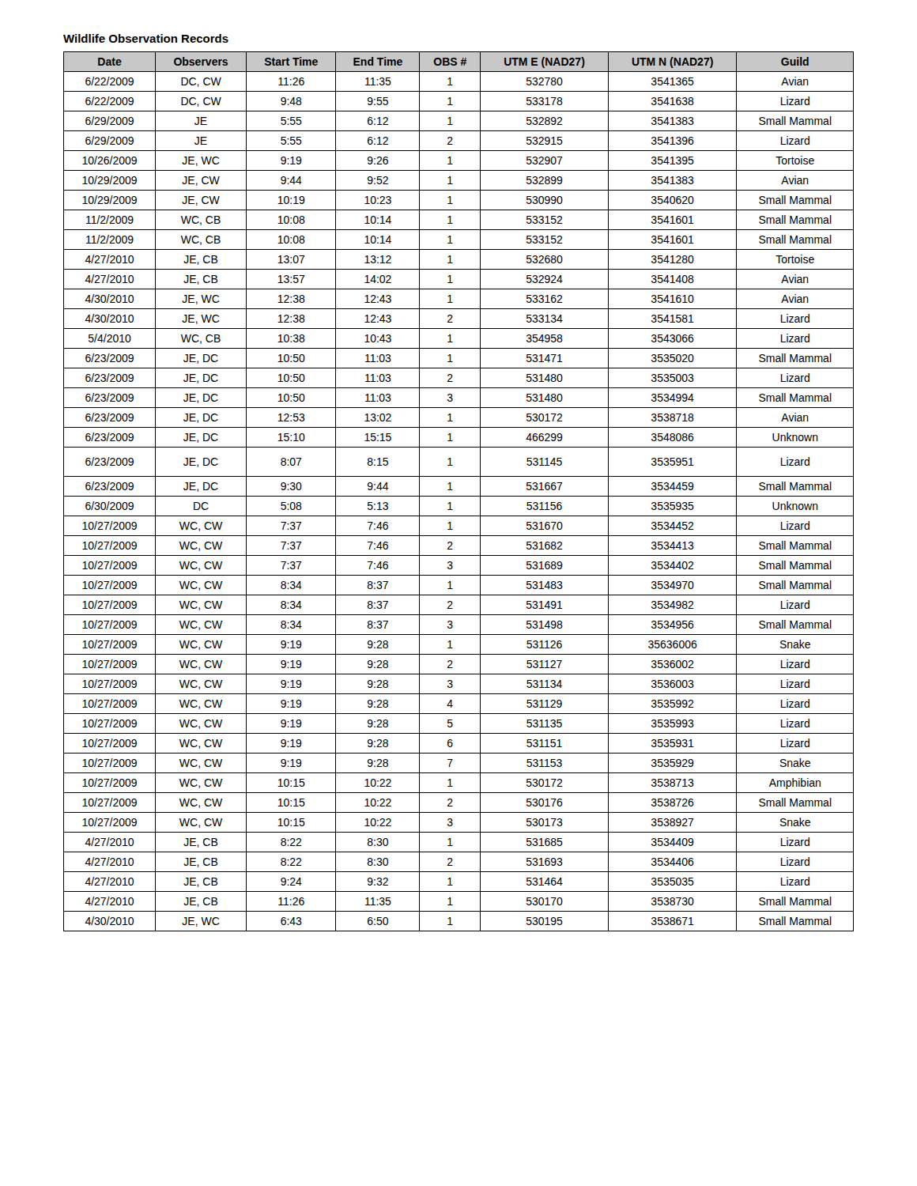Wildlife Observation Records
| Date | Observers | Start Time | End Time | OBS # | UTM E (NAD27) | UTM N (NAD27) | Guild |
| --- | --- | --- | --- | --- | --- | --- | --- |
| 6/22/2009 | DC, CW | 11:26 | 11:35 | 1 | 532780 | 3541365 | Avian |
| 6/22/2009 | DC, CW | 9:48 | 9:55 | 1 | 533178 | 3541638 | Lizard |
| 6/29/2009 | JE | 5:55 | 6:12 | 1 | 532892 | 3541383 | Small Mammal |
| 6/29/2009 | JE | 5:55 | 6:12 | 2 | 532915 | 3541396 | Lizard |
| 10/26/2009 | JE, WC | 9:19 | 9:26 | 1 | 532907 | 3541395 | Tortoise |
| 10/29/2009 | JE, CW | 9:44 | 9:52 | 1 | 532899 | 3541383 | Avian |
| 10/29/2009 | JE, CW | 10:19 | 10:23 | 1 | 530990 | 3540620 | Small Mammal |
| 11/2/2009 | WC, CB | 10:08 | 10:14 | 1 | 533152 | 3541601 | Small Mammal |
| 11/2/2009 | WC, CB | 10:08 | 10:14 | 1 | 533152 | 3541601 | Small Mammal |
| 4/27/2010 | JE, CB | 13:07 | 13:12 | 1 | 532680 | 3541280 | Tortoise |
| 4/27/2010 | JE, CB | 13:57 | 14:02 | 1 | 532924 | 3541408 | Avian |
| 4/30/2010 | JE, WC | 12:38 | 12:43 | 1 | 533162 | 3541610 | Avian |
| 4/30/2010 | JE, WC | 12:38 | 12:43 | 2 | 533134 | 3541581 | Lizard |
| 5/4/2010 | WC, CB | 10:38 | 10:43 | 1 | 354958 | 3543066 | Lizard |
| 6/23/2009 | JE, DC | 10:50 | 11:03 | 1 | 531471 | 3535020 | Small Mammal |
| 6/23/2009 | JE, DC | 10:50 | 11:03 | 2 | 531480 | 3535003 | Lizard |
| 6/23/2009 | JE, DC | 10:50 | 11:03 | 3 | 531480 | 3534994 | Small Mammal |
| 6/23/2009 | JE, DC | 12:53 | 13:02 | 1 | 530172 | 3538718 | Avian |
| 6/23/2009 | JE, DC | 15:10 | 15:15 | 1 | 466299 | 3548086 | Unknown |
| 6/23/2009 | JE, DC | 8:07 | 8:15 | 1 | 531145 | 3535951 | Lizard |
| 6/23/2009 | JE, DC | 9:30 | 9:44 | 1 | 531667 | 3534459 | Small Mammal |
| 6/30/2009 | DC | 5:08 | 5:13 | 1 | 531156 | 3535935 | Unknown |
| 10/27/2009 | WC, CW | 7:37 | 7:46 | 1 | 531670 | 3534452 | Lizard |
| 10/27/2009 | WC, CW | 7:37 | 7:46 | 2 | 531682 | 3534413 | Small Mammal |
| 10/27/2009 | WC, CW | 7:37 | 7:46 | 3 | 531689 | 3534402 | Small Mammal |
| 10/27/2009 | WC, CW | 8:34 | 8:37 | 1 | 531483 | 3534970 | Small Mammal |
| 10/27/2009 | WC, CW | 8:34 | 8:37 | 2 | 531491 | 3534982 | Lizard |
| 10/27/2009 | WC, CW | 8:34 | 8:37 | 3 | 531498 | 3534956 | Small Mammal |
| 10/27/2009 | WC, CW | 9:19 | 9:28 | 1 | 531126 | 35636006 | Snake |
| 10/27/2009 | WC, CW | 9:19 | 9:28 | 2 | 531127 | 3536002 | Lizard |
| 10/27/2009 | WC, CW | 9:19 | 9:28 | 3 | 531134 | 3536003 | Lizard |
| 10/27/2009 | WC, CW | 9:19 | 9:28 | 4 | 531129 | 3535992 | Lizard |
| 10/27/2009 | WC, CW | 9:19 | 9:28 | 5 | 531135 | 3535993 | Lizard |
| 10/27/2009 | WC, CW | 9:19 | 9:28 | 6 | 531151 | 3535931 | Lizard |
| 10/27/2009 | WC, CW | 9:19 | 9:28 | 7 | 531153 | 3535929 | Snake |
| 10/27/2009 | WC, CW | 10:15 | 10:22 | 1 | 530172 | 3538713 | Amphibian |
| 10/27/2009 | WC, CW | 10:15 | 10:22 | 2 | 530176 | 3538726 | Small Mammal |
| 10/27/2009 | WC, CW | 10:15 | 10:22 | 3 | 530173 | 3538927 | Snake |
| 4/27/2010 | JE, CB | 8:22 | 8:30 | 1 | 531685 | 3534409 | Lizard |
| 4/27/2010 | JE, CB | 8:22 | 8:30 | 2 | 531693 | 3534406 | Lizard |
| 4/27/2010 | JE, CB | 9:24 | 9:32 | 1 | 531464 | 3535035 | Lizard |
| 4/27/2010 | JE, CB | 11:26 | 11:35 | 1 | 530170 | 3538730 | Small Mammal |
| 4/30/2010 | JE, WC | 6:43 | 6:50 | 1 | 530195 | 3538671 | Small Mammal |